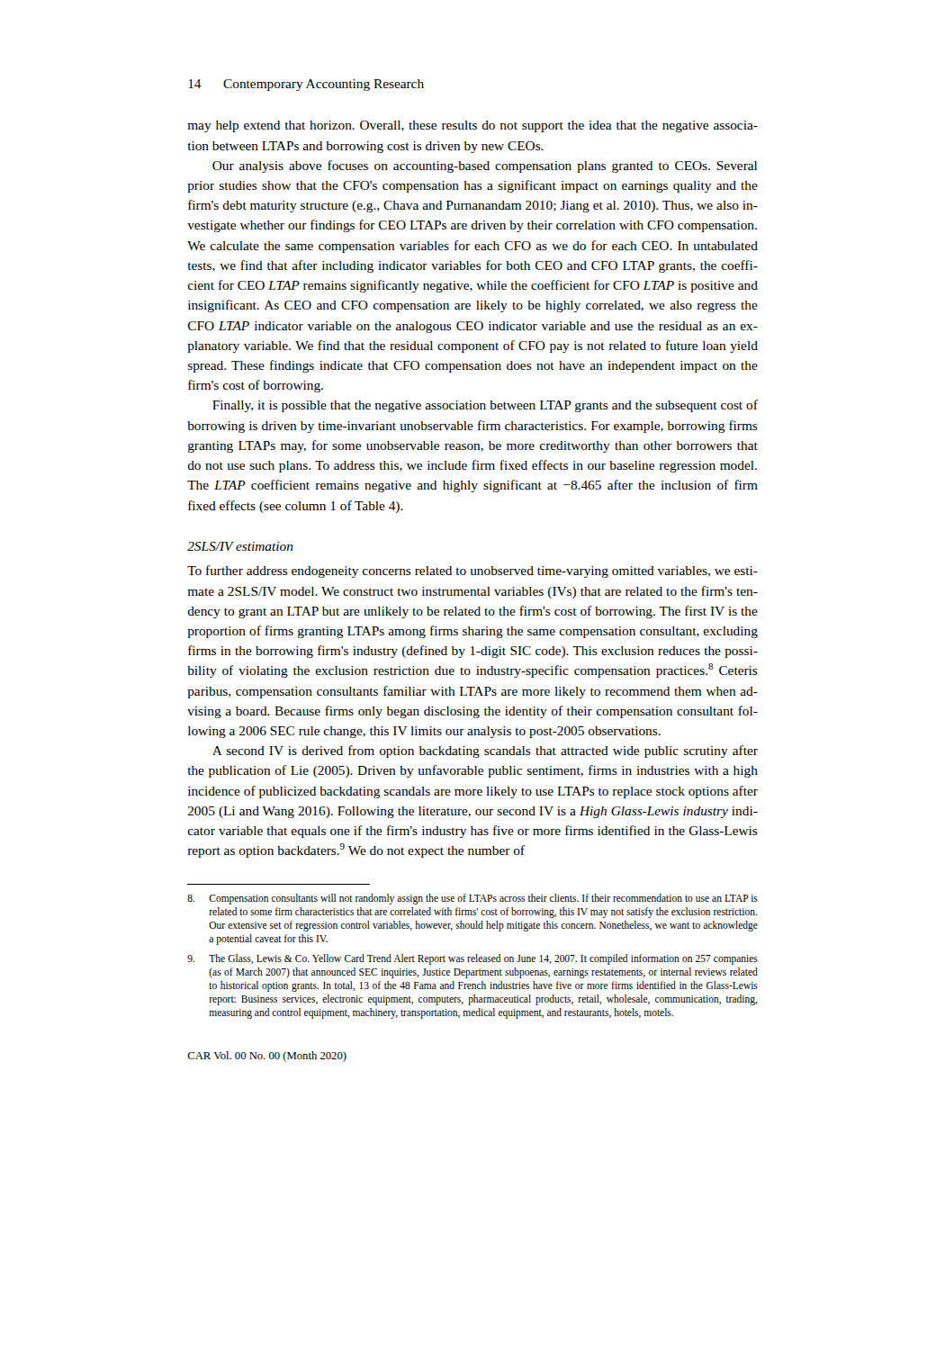14 Contemporary Accounting Research
may help extend that horizon. Overall, these results do not support the idea that the negative association between LTAPs and borrowing cost is driven by new CEOs.
Our analysis above focuses on accounting-based compensation plans granted to CEOs. Several prior studies show that the CFO's compensation has a significant impact on earnings quality and the firm's debt maturity structure (e.g., Chava and Purnanandam 2010; Jiang et al. 2010). Thus, we also investigate whether our findings for CEO LTAPs are driven by their correlation with CFO compensation. We calculate the same compensation variables for each CFO as we do for each CEO. In untabulated tests, we find that after including indicator variables for both CEO and CFO LTAP grants, the coefficient for CEO LTAP remains significantly negative, while the coefficient for CFO LTAP is positive and insignificant. As CEO and CFO compensation are likely to be highly correlated, we also regress the CFO LTAP indicator variable on the analogous CEO indicator variable and use the residual as an explanatory variable. We find that the residual component of CFO pay is not related to future loan yield spread. These findings indicate that CFO compensation does not have an independent impact on the firm's cost of borrowing.
Finally, it is possible that the negative association between LTAP grants and the subsequent cost of borrowing is driven by time-invariant unobservable firm characteristics. For example, borrowing firms granting LTAPs may, for some unobservable reason, be more creditworthy than other borrowers that do not use such plans. To address this, we include firm fixed effects in our baseline regression model. The LTAP coefficient remains negative and highly significant at −8.465 after the inclusion of firm fixed effects (see column 1 of Table 4).
2SLS/IV estimation
To further address endogeneity concerns related to unobserved time-varying omitted variables, we estimate a 2SLS/IV model. We construct two instrumental variables (IVs) that are related to the firm's tendency to grant an LTAP but are unlikely to be related to the firm's cost of borrowing. The first IV is the proportion of firms granting LTAPs among firms sharing the same compensation consultant, excluding firms in the borrowing firm's industry (defined by 1-digit SIC code). This exclusion reduces the possibility of violating the exclusion restriction due to industry-specific compensation practices.8 Ceteris paribus, compensation consultants familiar with LTAPs are more likely to recommend them when advising a board. Because firms only began disclosing the identity of their compensation consultant following a 2006 SEC rule change, this IV limits our analysis to post-2005 observations.
A second IV is derived from option backdating scandals that attracted wide public scrutiny after the publication of Lie (2005). Driven by unfavorable public sentiment, firms in industries with a high incidence of publicized backdating scandals are more likely to use LTAPs to replace stock options after 2005 (Li and Wang 2016). Following the literature, our second IV is a High Glass-Lewis industry indicator variable that equals one if the firm's industry has five or more firms identified in the Glass-Lewis report as option backdaters.9 We do not expect the number of
8.
Compensation consultants will not randomly assign the use of LTAPs across their clients. If their recommendation to use an LTAP is related to some firm characteristics that are correlated with firms' cost of borrowing, this IV may not satisfy the exclusion restriction. Our extensive set of regression control variables, however, should help mitigate this concern. Nonetheless, we want to acknowledge a potential caveat for this IV.
9.
The Glass, Lewis & Co. Yellow Card Trend Alert Report was released on June 14, 2007. It compiled information on 257 companies (as of March 2007) that announced SEC inquiries, Justice Department subpoenas, earnings restatements, or internal reviews related to historical option grants. In total, 13 of the 48 Fama and French industries have five or more firms identified in the Glass-Lewis report: Business services, electronic equipment, computers, pharmaceutical products, retail, wholesale, communication, trading, measuring and control equipment, machinery, transportation, medical equipment, and restaurants, hotels, motels.
CAR Vol. 00 No. 00 (Month 2020)